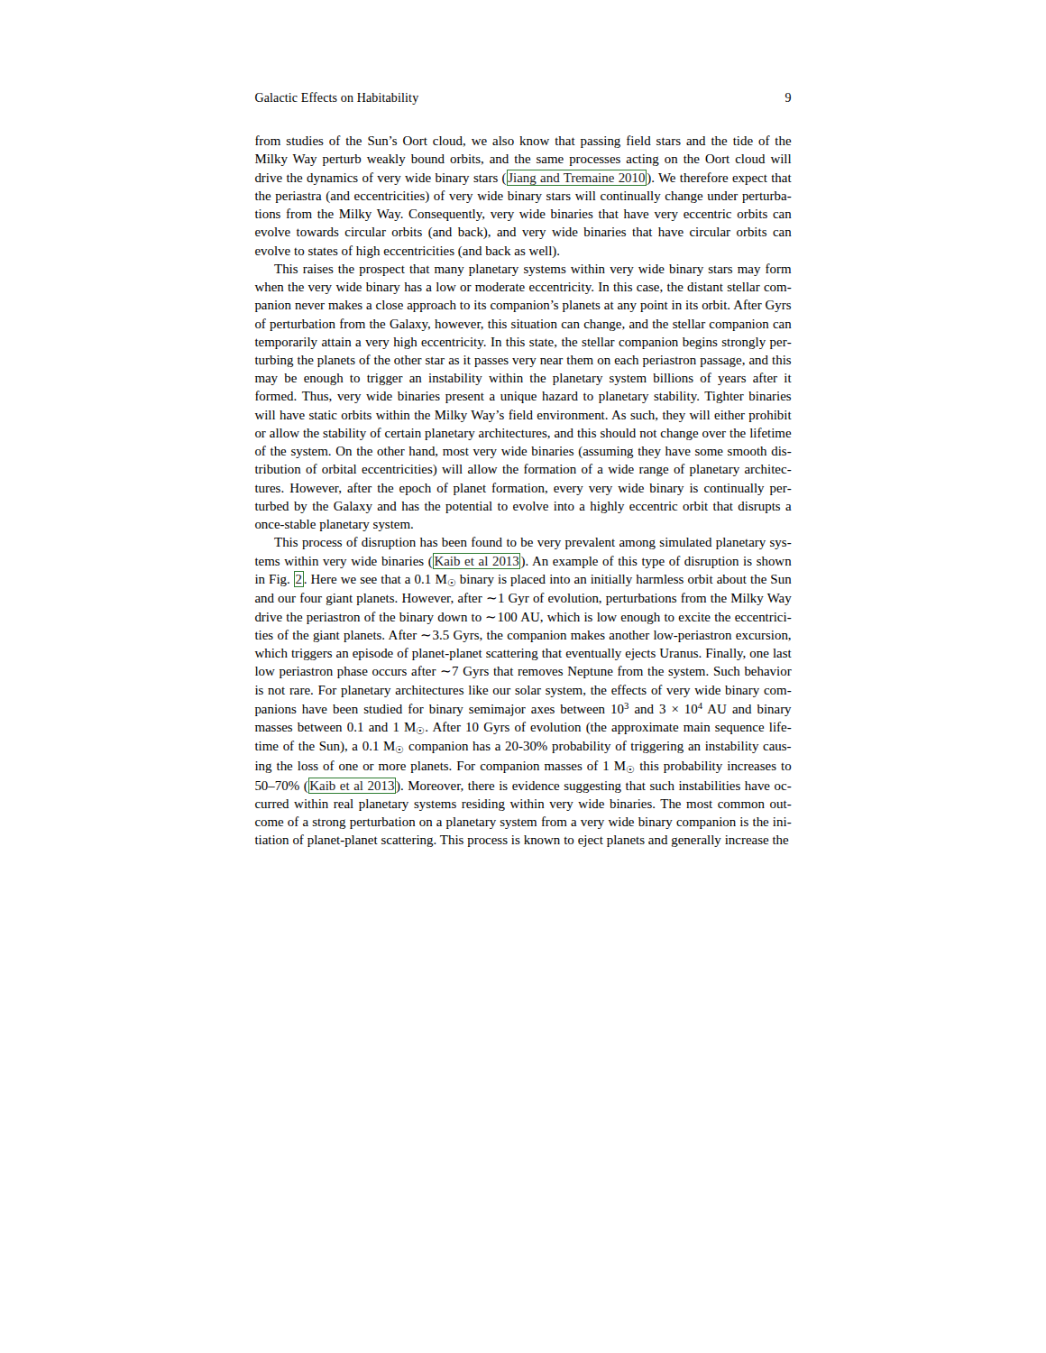Galactic Effects on Habitability 9
from studies of the Sun’s Oort cloud, we also know that passing field stars and the tide of the Milky Way perturb weakly bound orbits, and the same processes acting on the Oort cloud will drive the dynamics of very wide binary stars (Jiang and Tremaine 2010). We therefore expect that the periastra (and eccentricities) of very wide binary stars will continually change under perturbations from the Milky Way. Consequently, very wide binaries that have very eccentric orbits can evolve towards circular orbits (and back), and very wide binaries that have circular orbits can evolve to states of high eccentricities (and back as well).
This raises the prospect that many planetary systems within very wide binary stars may form when the very wide binary has a low or moderate eccentricity. In this case, the distant stellar companion never makes a close approach to its companion’s planets at any point in its orbit. After Gyrs of perturbation from the Galaxy, however, this situation can change, and the stellar companion can temporarily attain a very high eccentricity. In this state, the stellar companion begins strongly perturbing the planets of the other star as it passes very near them on each periastron passage, and this may be enough to trigger an instability within the planetary system billions of years after it formed. Thus, very wide binaries present a unique hazard to planetary stability. Tighter binaries will have static orbits within the Milky Way’s field environment. As such, they will either prohibit or allow the stability of certain planetary architectures, and this should not change over the lifetime of the system. On the other hand, most very wide binaries (assuming they have some smooth distribution of orbital eccentricities) will allow the formation of a wide range of planetary architectures. However, after the epoch of planet formation, every very wide binary is continually perturbed by the Galaxy and has the potential to evolve into a highly eccentric orbit that disrupts a once-stable planetary system.
This process of disruption has been found to be very prevalent among simulated planetary systems within very wide binaries (Kaib et al 2013). An example of this type of disruption is shown in Fig. 2. Here we see that a 0.1 M☉ binary is placed into an initially harmless orbit about the Sun and our four giant planets. However, after ∼1 Gyr of evolution, perturbations from the Milky Way drive the periastron of the binary down to ∼100 AU, which is low enough to excite the eccentricities of the giant planets. After ∼3.5 Gyrs, the companion makes another low-periastron excursion, which triggers an episode of planet-planet scattering that eventually ejects Uranus. Finally, one last low periastron phase occurs after ∼7 Gyrs that removes Neptune from the system. Such behavior is not rare. For planetary architectures like our solar system, the effects of very wide binary companions have been studied for binary semimajor axes between 103 and 3 × 104 AU and binary masses between 0.1 and 1 M☉. After 10 Gyrs of evolution (the approximate main sequence lifetime of the Sun), a 0.1 M☉ companion has a 20-30% probability of triggering an instability causing the loss of one or more planets. For companion masses of 1 M☉ this probability increases to 50–70% (Kaib et al 2013). Moreover, there is evidence suggesting that such instabilities have occurred within real planetary systems residing within very wide binaries. The most common outcome of a strong perturbation on a planetary system from a very wide binary companion is the initiation of planet-planet scattering. This process is known to eject planets and generally increase the